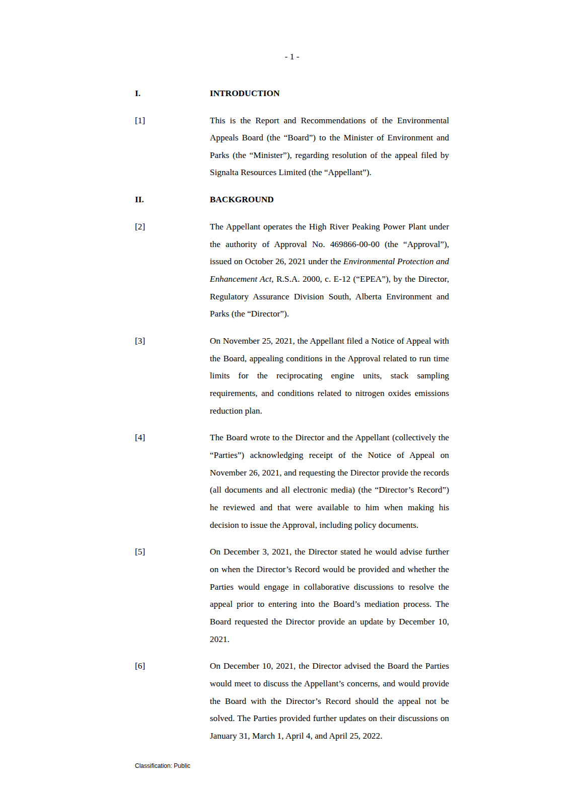- 1 -
I. INTRODUCTION
[1] This is the Report and Recommendations of the Environmental Appeals Board (the “Board”) to the Minister of Environment and Parks (the “Minister”), regarding resolution of the appeal filed by Signalta Resources Limited (the “Appellant”).
II. BACKGROUND
[2] The Appellant operates the High River Peaking Power Plant under the authority of Approval No. 469866-00-00 (the “Approval”), issued on October 26, 2021 under the Environmental Protection and Enhancement Act, R.S.A. 2000, c. E-12 (“EPEA”), by the Director, Regulatory Assurance Division South, Alberta Environment and Parks (the “Director”).
[3] On November 25, 2021, the Appellant filed a Notice of Appeal with the Board, appealing conditions in the Approval related to run time limits for the reciprocating engine units, stack sampling requirements, and conditions related to nitrogen oxides emissions reduction plan.
[4] The Board wrote to the Director and the Appellant (collectively the “Parties”) acknowledging receipt of the Notice of Appeal on November 26, 2021, and requesting the Director provide the records (all documents and all electronic media) (the “Director’s Record”) he reviewed and that were available to him when making his decision to issue the Approval, including policy documents.
[5] On December 3, 2021, the Director stated he would advise further on when the Director’s Record would be provided and whether the Parties would engage in collaborative discussions to resolve the appeal prior to entering into the Board’s mediation process. The Board requested the Director provide an update by December 10, 2021.
[6] On December 10, 2021, the Director advised the Board the Parties would meet to discuss the Appellant’s concerns, and would provide the Board with the Director’s Record should the appeal not be solved. The Parties provided further updates on their discussions on January 31, March 1, April 4, and April 25, 2022.
Classification: Public